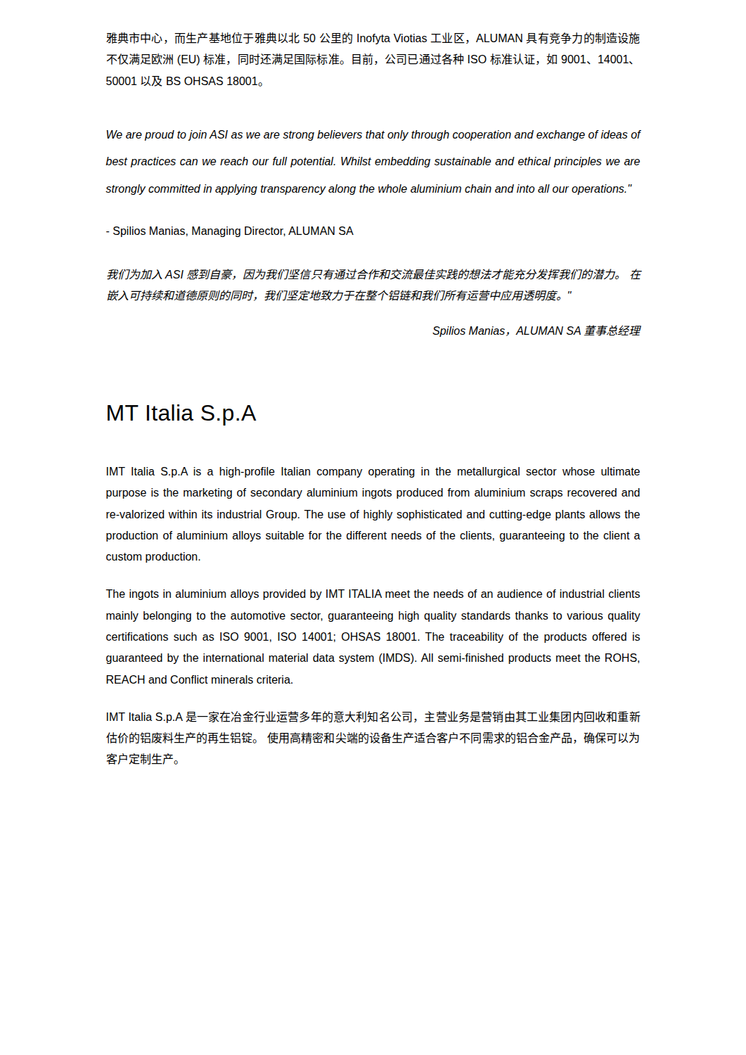雅典市中心，而生产基地位于雅典以北 50 公里的 Inofyta Viotias 工业区，ALUMAN 具有竞争力的制造设施不仅满足欧洲 (EU) 标准，同时还满足国际标准。目前，公司已通过各种 ISO 标准认证，如 9001、14001、50001 以及 BS OHSAS 18001。
We are proud to join ASI as we are strong believers that only through cooperation and exchange of ideas of best practices can we reach our full potential. Whilst embedding sustainable and ethical principles we are strongly committed in applying transparency along the whole aluminium chain and into all our operations."
- Spilios Manias, Managing Director, ALUMAN SA
我们为加入 ASI 感到自豪，因为我们坚信只有通过合作和交流最佳实践的想法才能充分发挥我们的潜力。 在嵌入可持续和道德原则的同时，我们坚定地致力于在整个铝链和我们所­有运营中应用透明度。"
Spilios Manias，ALUMAN SA 董事总经理
MT Italia S.p.A
IMT Italia S.p.A is a high-profile Italian company operating in the metallurgical sector whose ultimate purpose is the marketing of secondary aluminium ingots produced from aluminium scraps recovered and re-valorized within its industrial Group. The use of highly sophisticated and cutting-edge plants allows the production of aluminium alloys suitable for the different needs of the clients, guaranteeing to the client a custom production.
The ingots in aluminium alloys provided by IMT ITALIA meet the needs of an audience of industrial clients mainly belonging to the automotive sector, guaranteeing high quality standards thanks to various quality certifications such as ISO 9001, ISO 14001; OHSAS 18001. The traceability of the products offered is guaranteed by the international material data system (IMDS). All semi-finished products meet the ROHS, REACH and Conflict minerals criteria.
IMT Italia S.p.A 是一家在冶金行业运营多年的意大利知名公司，主营业务是营销由其工业集团内回收和重新估价的铝废料生产的再生铝锭。 使用高精密和尖端的设备生产适合客户不同需求的铝合金产品，确保可以为客户定制生产。